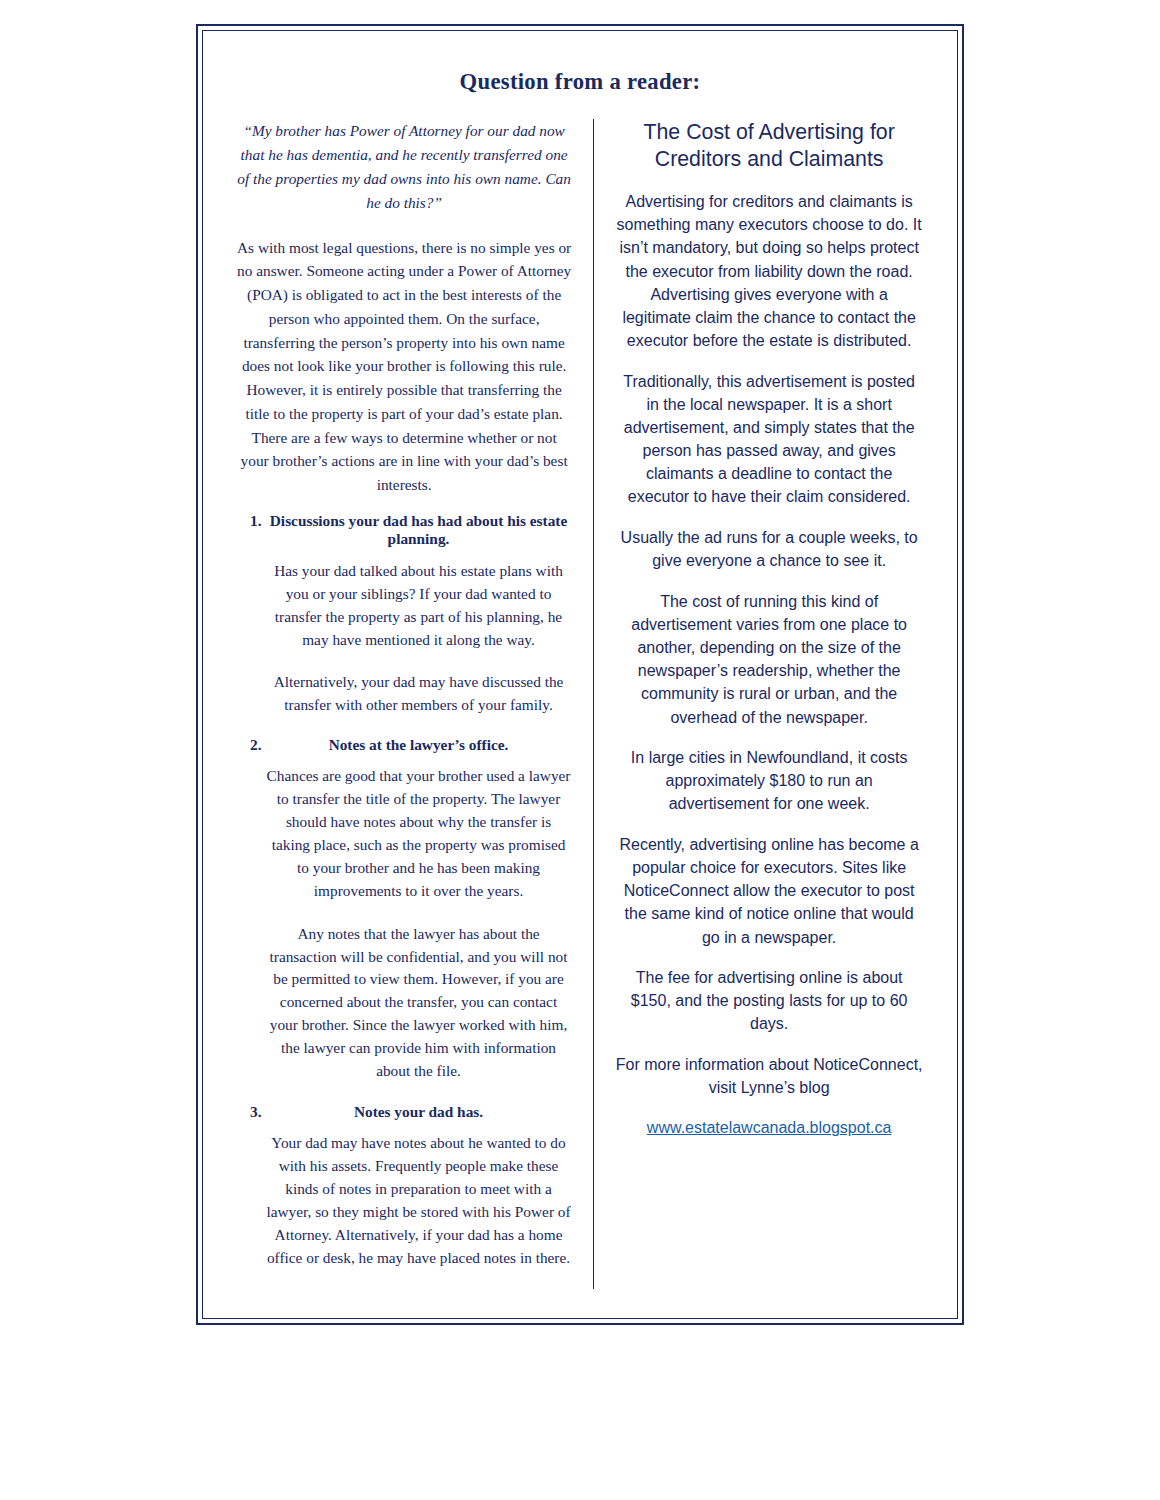Question from a reader:
“My brother has Power of Attorney for our dad now that he has dementia, and he recently transferred one of the properties my dad owns into his own name. Can he do this?”
As with most legal questions, there is no simple yes or no answer. Someone acting under a Power of Attorney (POA) is obligated to act in the best interests of the person who appointed them. On the surface, transferring the person’s property into his own name does not look like your brother is following this rule. However, it is entirely possible that transferring the title to the property is part of your dad’s estate plan. There are a few ways to determine whether or not your brother’s actions are in line with your dad’s best interests.
Discussions your dad has had about his estate planning.
Has your dad talked about his estate plans with you or your siblings? If your dad wanted to transfer the property as part of his planning, he may have mentioned it along the way.
Alternatively, your dad may have discussed the transfer with other members of your family.
Notes at the lawyer’s office.
Chances are good that your brother used a lawyer to transfer the title of the property. The lawyer should have notes about why the transfer is taking place, such as the property was promised to your brother and he has been making improvements to it over the years.
Any notes that the lawyer has about the transaction will be confidential, and you will not be permitted to view them. However, if you are concerned about the transfer, you can contact your brother. Since the lawyer worked with him, the lawyer can provide him with information about the file.
Notes your dad has.
Your dad may have notes about he wanted to do with his assets. Frequently people make these kinds of notes in preparation to meet with a lawyer, so they might be stored with his Power of Attorney. Alternatively, if your dad has a home office or desk, he may have placed notes in there.
The Cost of Advertising for Creditors and Claimants
Advertising for creditors and claimants is something many executors choose to do. It isn’t mandatory, but doing so helps protect the executor from liability down the road. Advertising gives everyone with a legitimate claim the chance to contact the executor before the estate is distributed.
Traditionally, this advertisement is posted in the local newspaper. It is a short advertisement, and simply states that the person has passed away, and gives claimants a deadline to contact the executor to have their claim considered.
Usually the ad runs for a couple weeks, to give everyone a chance to see it.
The cost of running this kind of advertisement varies from one place to another, depending on the size of the newspaper’s readership, whether the community is rural or urban, and the overhead of the newspaper.
In large cities in Newfoundland, it costs approximately $180 to run an advertisement for one week.
Recently, advertising online has become a popular choice for executors. Sites like NoticeConnect allow the executor to post the same kind of notice online that would go in a newspaper.
The fee for advertising online is about $150, and the posting lasts for up to 60 days.
For more information about NoticeConnect, visit Lynne’s blog
www.estatelawcanada.blogspot.ca